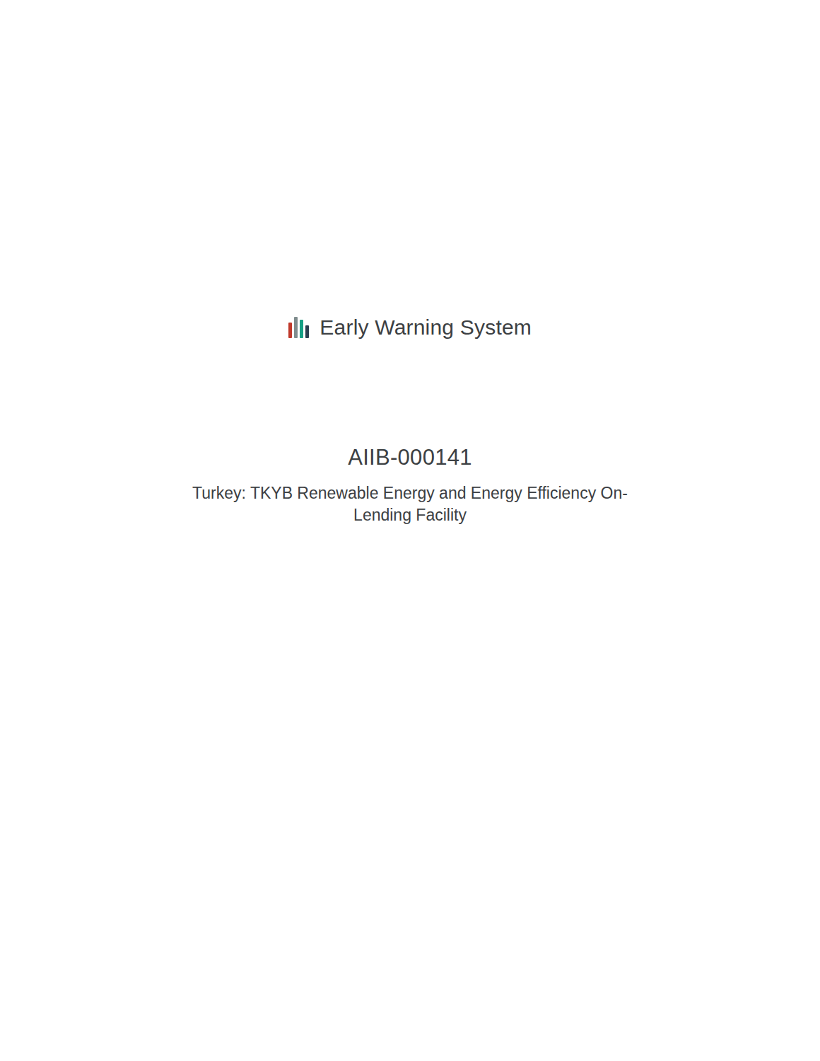Early Warning System
AIIB-000141
Turkey: TKYB Renewable Energy and Energy Efficiency On-Lending Facility